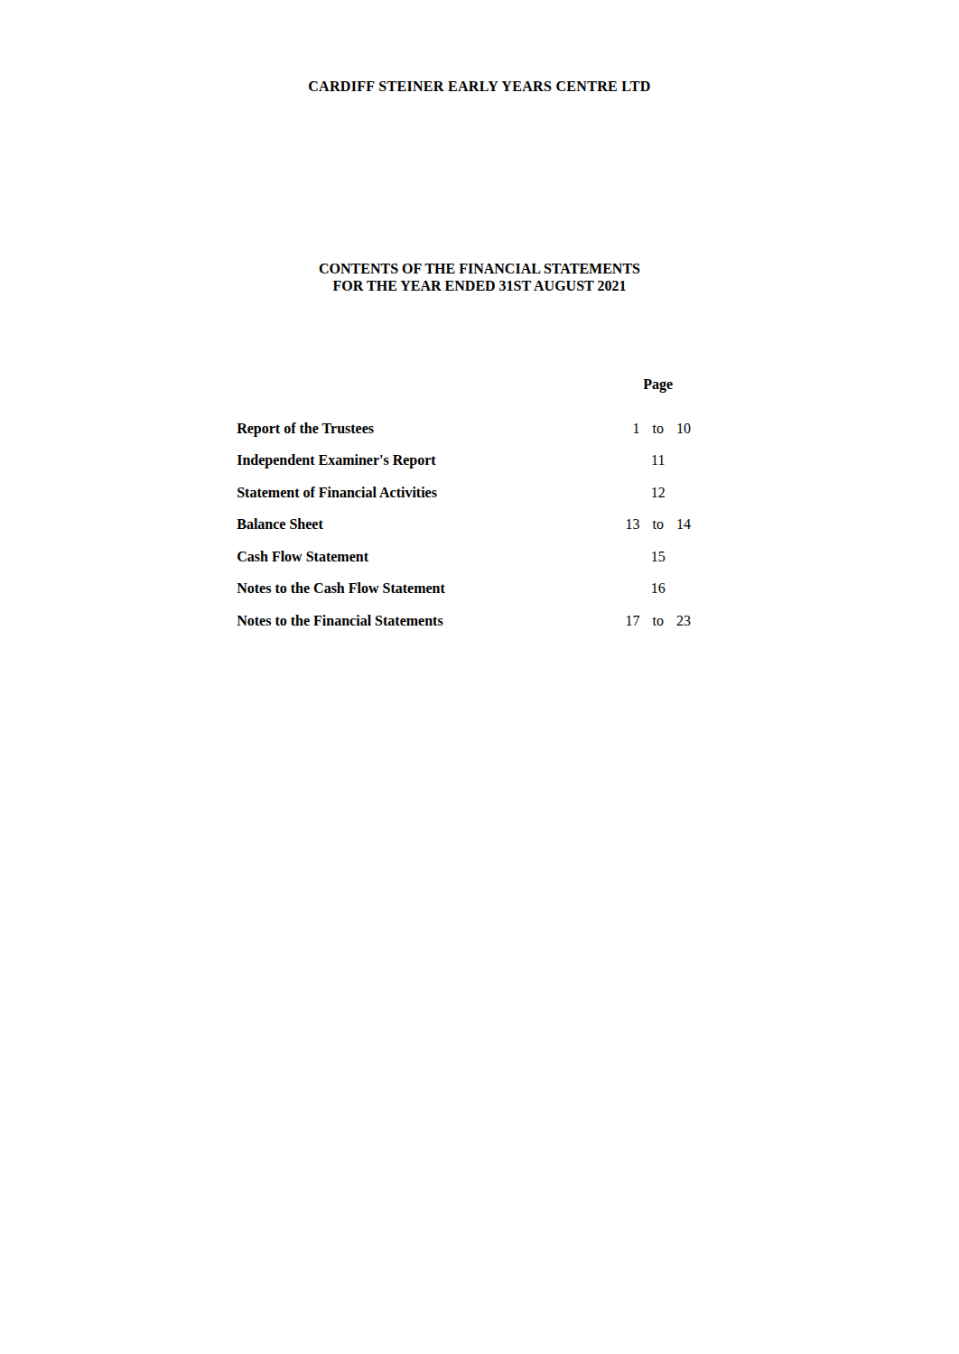CARDIFF STEINER EARLY YEARS CENTRE LTD
CONTENTS OF THE FINANCIAL STATEMENTS FOR THE YEAR ENDED 31ST AUGUST 2021
| | Page |
| Report of the Trustees | 1 | to | 10 |
| Independent Examiner's Report | | 11 | |
| Statement of Financial Activities | | 12 | |
| Balance Sheet | 13 | to | 14 |
| Cash Flow Statement | | 15 | |
| Notes to the Cash Flow Statement | | 16 | |
| Notes to the Financial Statements | 17 | to | 23 |